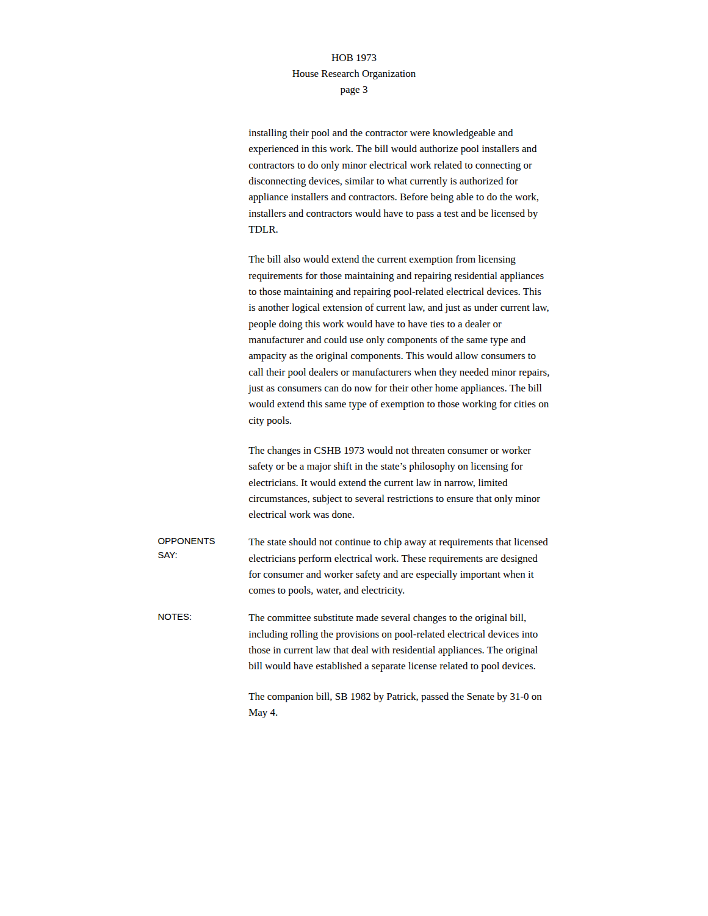HOB 1973 House Research Organization page 3
installing their pool and the contractor were knowledgeable and experienced in this work. The bill would authorize pool installers and contractors to do only minor electrical work related to connecting or disconnecting devices, similar to what currently is authorized for appliance installers and contractors. Before being able to do the work, installers and contractors would have to pass a test and be licensed by TDLR.
The bill also would extend the current exemption from licensing requirements for those maintaining and repairing residential appliances to those maintaining and repairing pool-related electrical devices. This is another logical extension of current law, and just as under current law, people doing this work would have to have ties to a dealer or manufacturer and could use only components of the same type and ampacity as the original components. This would allow consumers to call their pool dealers or manufacturers when they needed minor repairs, just as consumers can do now for their other home appliances. The bill would extend this same type of exemption to those working for cities on city pools.
The changes in CSHB 1973 would not threaten consumer or worker safety or be a major shift in the state’s philosophy on licensing for electricians. It would extend the current law in narrow, limited circumstances, subject to several restrictions to ensure that only minor electrical work was done.
OPPONENTSSAY:
The state should not continue to chip away at requirements that licensed electricians perform electrical work. These requirements are designed for consumer and worker safety and are especially important when it comes to pools, water, and electricity.
NOTES:
The committee substitute made several changes to the original bill, including rolling the provisions on pool-related electrical devices into those in current law that deal with residential appliances. The original bill would have established a separate license related to pool devices.
The companion bill, SB 1982 by Patrick, passed the Senate by 31-0 on May 4.